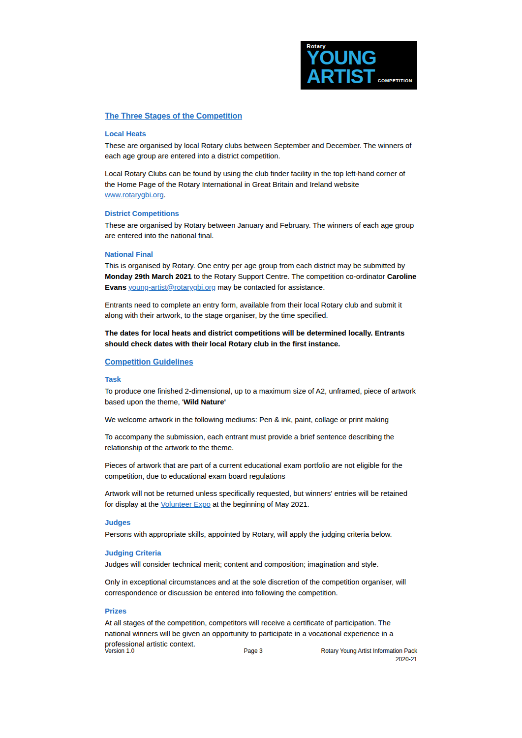Rotary
YOUNG
ARTIST COMPETITION
The Three Stages of the Competition
Local Heats
These are organised by local Rotary clubs between September and December. The winners of each age group are entered into a district competition.
Local Rotary Clubs can be found by using the club finder facility in the top left-hand corner of the Home Page of the Rotary International in Great Britain and Ireland website www.rotarygbi.org.
District Competitions
These are organised by Rotary between January and February. The winners of each age group are entered into the national final.
National Final
This is organised by Rotary. One entry per age group from each district may be submitted by Monday 29th March 2021 to the Rotary Support Centre. The competition co-ordinator Caroline Evans young-artist@rotarygbi.org may be contacted for assistance.
Entrants need to complete an entry form, available from their local Rotary club and submit it along with their artwork, to the stage organiser, by the time specified.
The dates for local heats and district competitions will be determined locally. Entrants should check dates with their local Rotary club in the first instance.
Competition Guidelines
Task
To produce one finished 2-dimensional, up to a maximum size of A2, unframed, piece of artwork based upon the theme, 'Wild Nature'
We welcome artwork in the following mediums: Pen & ink, paint, collage or print making
To accompany the submission, each entrant must provide a brief sentence describing the relationship of the artwork to the theme.
Pieces of artwork that are part of a current educational exam portfolio are not eligible for the competition, due to educational exam board regulations
Artwork will not be returned unless specifically requested, but winners' entries will be retained for display at the Volunteer Expo at the beginning of May 2021.
Judges
Persons with appropriate skills, appointed by Rotary, will apply the judging criteria below.
Judging Criteria
Judges will consider technical merit; content and composition; imagination and style.
Only in exceptional circumstances and at the sole discretion of the competition organiser, will correspondence or discussion be entered into following the competition.
Prizes
At all stages of the competition, competitors will receive a certificate of participation. The national winners will be given an opportunity to participate in a vocational experience in a professional artistic context.
Version 1.0
Page 3
Rotary Young Artist Information Pack 2020-21